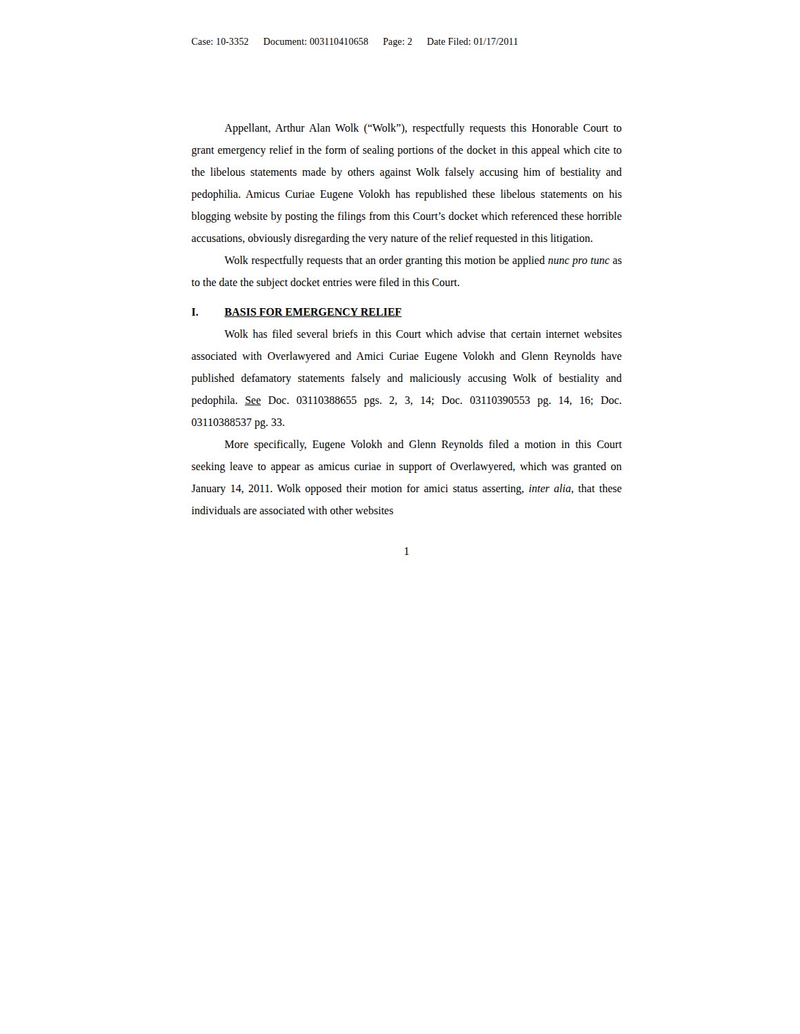Case: 10-3352 Document: 003110410658 Page: 2 Date Filed: 01/17/2011
Appellant, Arthur Alan Wolk (“Wolk”), respectfully requests this Honorable Court to grant emergency relief in the form of sealing portions of the docket in this appeal which cite to the libelous statements made by others against Wolk falsely accusing him of bestiality and pedophilia. Amicus Curiae Eugene Volokh has republished these libelous statements on his blogging website by posting the filings from this Court’s docket which referenced these horrible accusations, obviously disregarding the very nature of the relief requested in this litigation.
Wolk respectfully requests that an order granting this motion be applied nunc pro tunc as to the date the subject docket entries were filed in this Court.
I. BASIS FOR EMERGENCY RELIEF
Wolk has filed several briefs in this Court which advise that certain internet websites associated with Overlawyered and Amici Curiae Eugene Volokh and Glenn Reynolds have published defamatory statements falsely and maliciously accusing Wolk of bestiality and pedophila. See Doc. 03110388655 pgs. 2, 3, 14; Doc. 03110390553 pg. 14, 16; Doc. 03110388537 pg. 33.
More specifically, Eugene Volokh and Glenn Reynolds filed a motion in this Court seeking leave to appear as amicus curiae in support of Overlawyered, which was granted on January 14, 2011. Wolk opposed their motion for amici status asserting, inter alia, that these individuals are associated with other websites
1